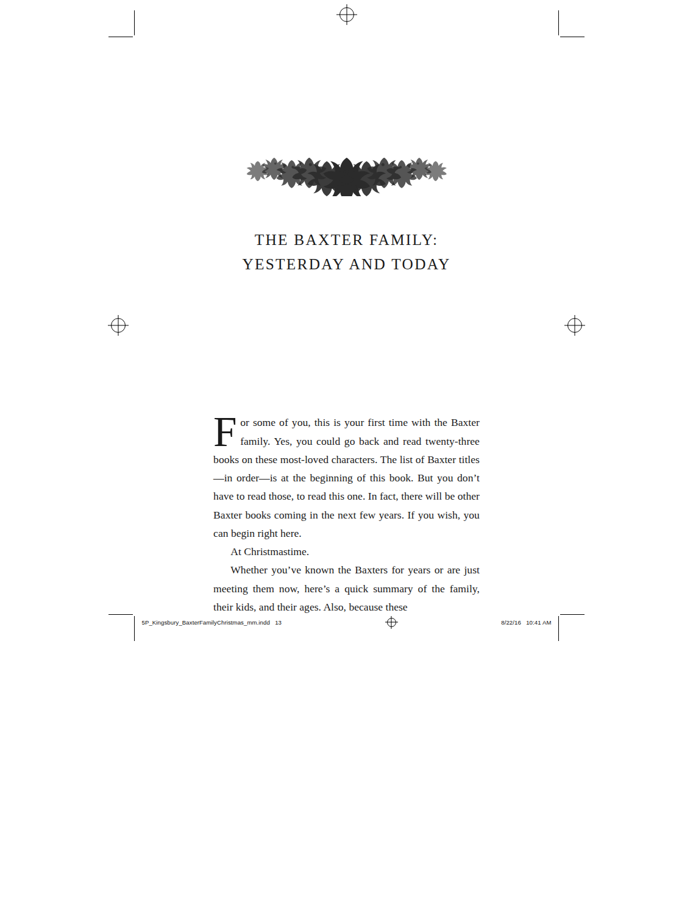The Baxter Family:
Yesterday and Today
For some of you, this is your first time with the Baxter family. Yes, you could go back and read twenty-three books on these most-loved characters. The list of Baxter titles—in order—is at the beginning of this book. But you don’t have to read those, to read this one. In fact, there will be other Baxter books coming in the next few years. If you wish, you can begin right here.
At Christmastime.
Whether you’ve known the Baxters for years or are just meeting them now, here’s a quick summary of the family, their kids, and their ages. Also, because these
5P_Kingsbury_BaxterFamilyChristmas_mm.indd 13 8/22/16 10:41 AM